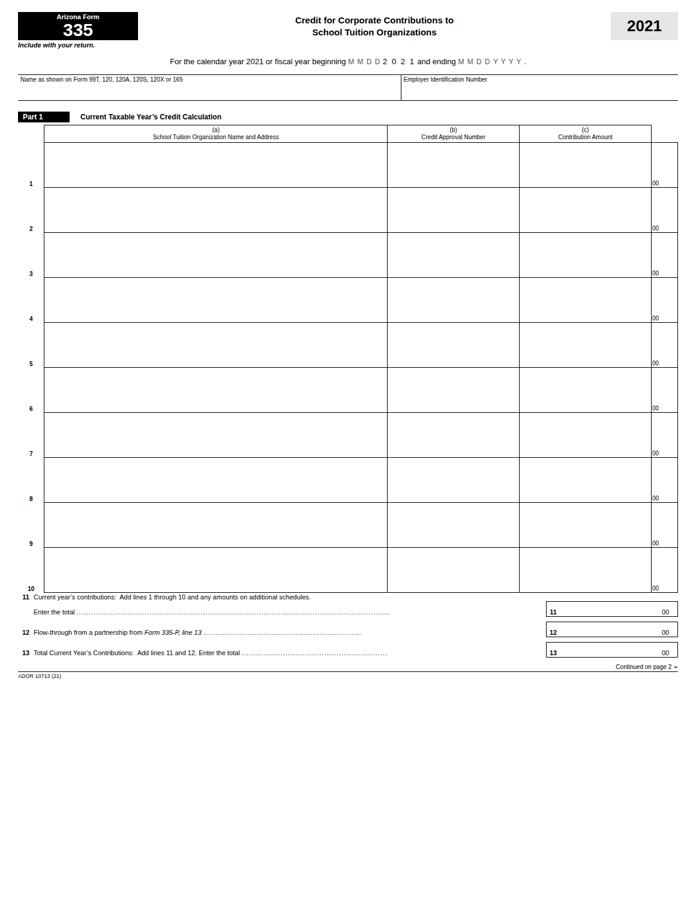| Arizona Form 335 | Credit for Corporate Contributions to School Tuition Organizations | 2021 |
Include with your return.
For the calendar year 2021 or fiscal year beginning M M D D 2 0 2 1 and ending M M D D Y Y Y Y .
| Name as shown on Form 99T, 120, 120A, 120S, 120X or 165 | Employer Identification Number |
Part 1 Current Taxable Year’s Credit Calculation
| | (a) School Tuition Organization Name and Address | (b) Credit Approval Number | (c) Contribution Amount | |
| --- | --- | --- | --- | --- |
| 1 | | | | 00 |
| 2 | | | | 00 |
| 3 | | | | 00 |
| 4 | | | | 00 |
| 5 | | | | 00 |
| 6 | | | | 00 |
| 7 | | | | 00 |
| 8 | | | | 00 |
| 9 | | | | 00 |
| 10 | | | | 00 |
| 11 | Current year’s contributions: Add lines 1 through 10 and any amounts on additional schedules. | | | |
| | Enter the total ................................................................................................................................. | 11 | | 00 |
| 12 | Flow-through from a partnership from Form 335-P, line 13 ................................................................. | 12 | | 00 |
| 13 | Total Current Year’s Contributions: Add lines 11 and 12. Enter the total ............................................................ | 13 | | 00 |
Continued on page 2 ➢
ADOR 10713 (21)